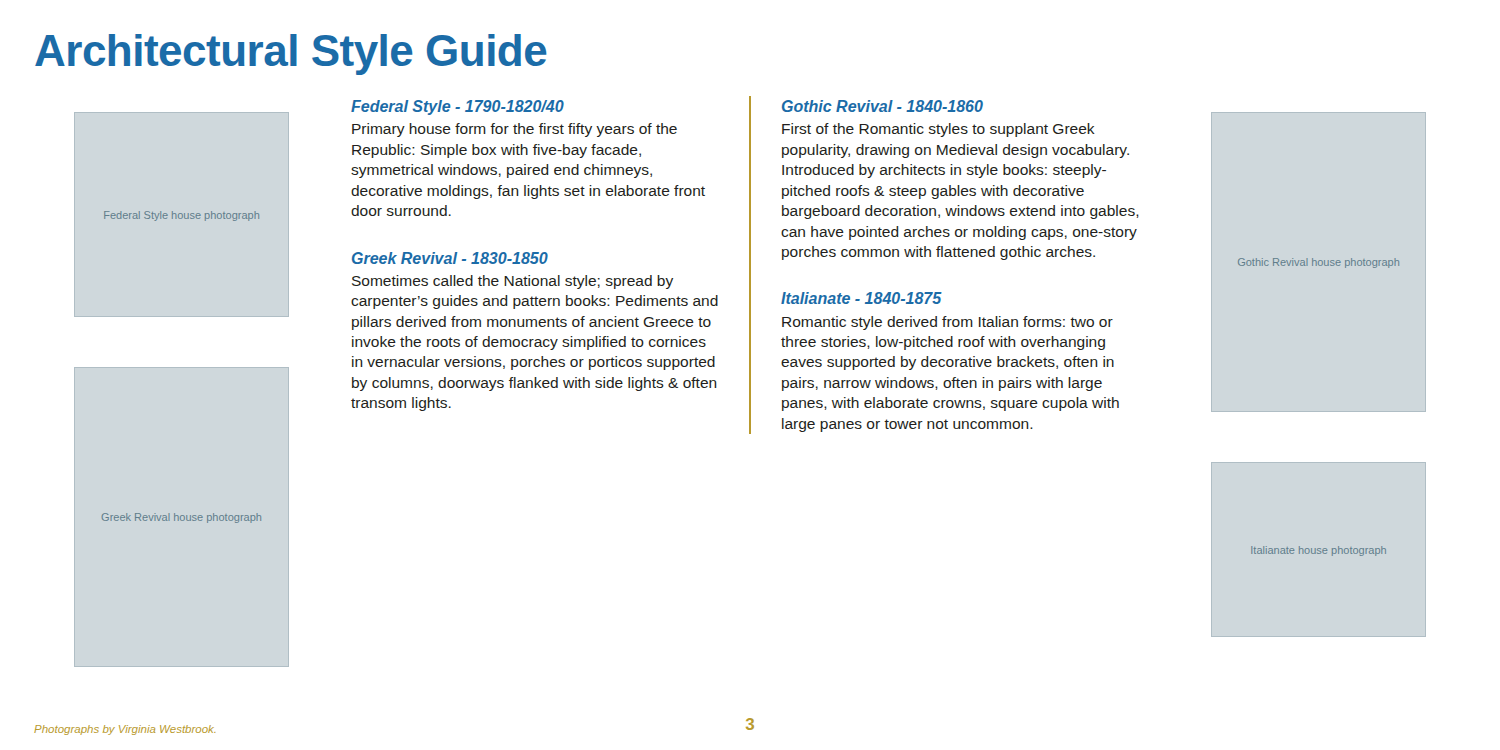Architectural Style Guide
Federal Style house photograph
Greek Revival house photograph
Federal Style - 1790-1820/40
Primary house form for the first fifty years of the Republic: Simple box with five-bay facade, symmetrical windows, paired end chimneys, decorative moldings, fan lights set in elaborate front door surround.
Greek Revival - 1830-1850
Sometimes called the National style; spread by carpenter’s guides and pattern books: Pediments and pillars derived from monuments of ancient Greece to invoke the roots of democracy simplified to cornices in vernacular versions, porches or porticos supported by columns, doorways flanked with side lights & often transom lights.
Gothic Revival - 1840-1860
First of the Romantic styles to supplant Greek popularity, drawing on Medieval design vocabulary. Introduced by architects in style books: steeply-pitched roofs & steep gables with decorative bargeboard decoration, windows extend into gables, can have pointed arches or molding caps, one-story porches common with flattened gothic arches.
Italianate - 1840-1875
Romantic style derived from Italian forms: two or three stories, low-pitched roof with overhanging eaves supported by decorative brackets, often in pairs, narrow windows, often in pairs with large panes, with elaborate crowns, square cupola with large panes or tower not uncommon.
Gothic Revival house photograph
Italianate house photograph
Photographs by Virginia Westbrook. 3